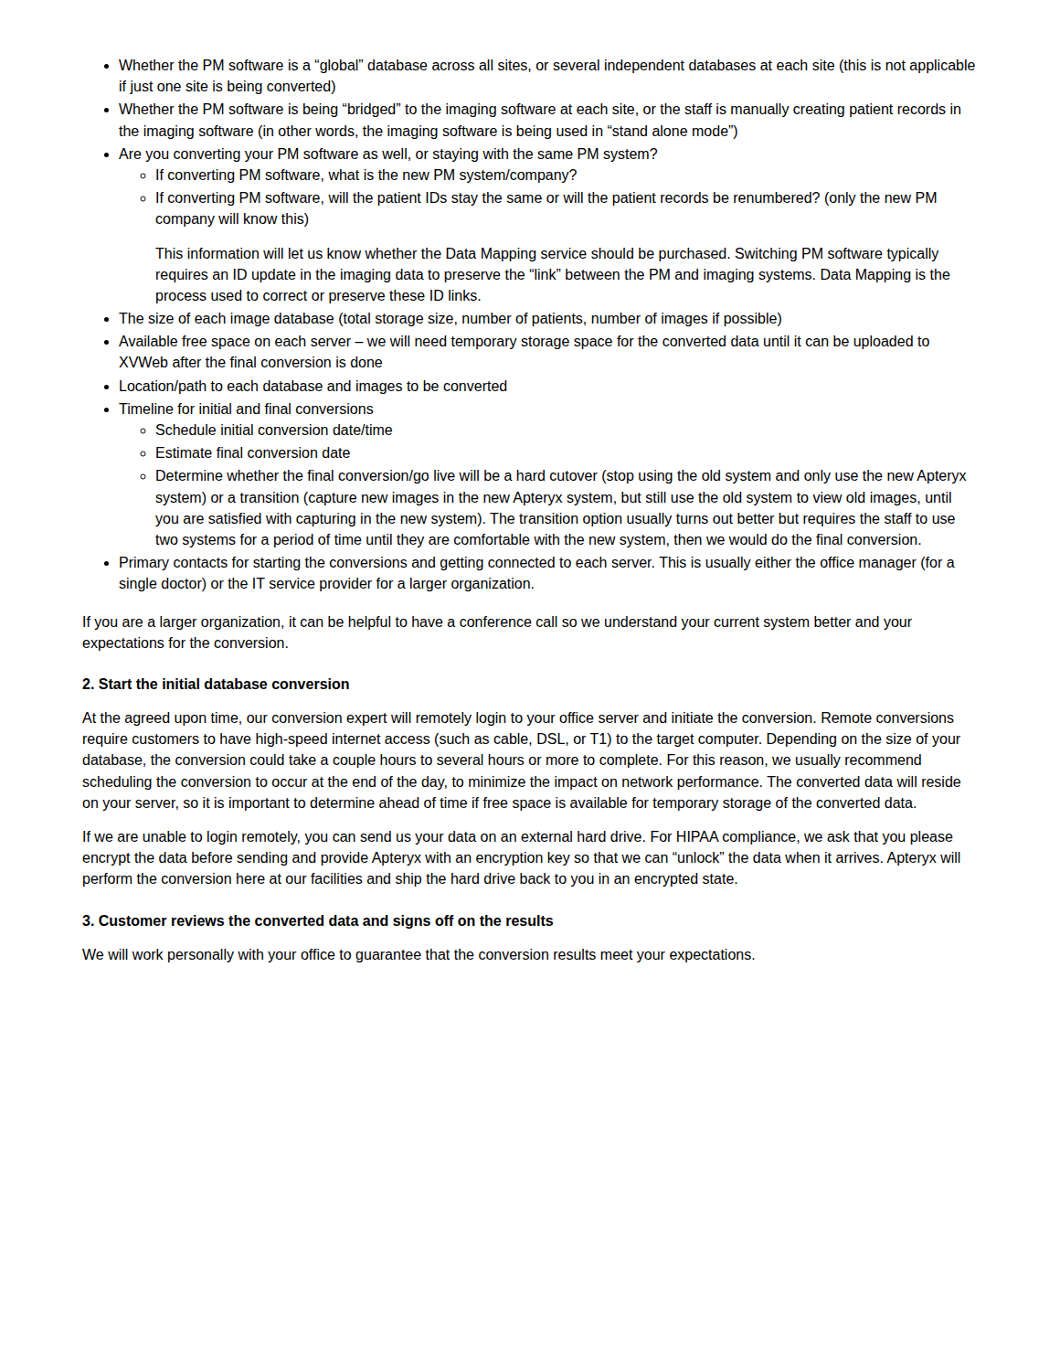Whether the PM software is a “global” database across all sites, or several independent databases at each site (this is not applicable if just one site is being converted)
Whether the PM software is being “bridged” to the imaging software at each site, or the staff is manually creating patient records in the imaging software (in other words, the imaging software is being used in “stand alone mode”)
Are you converting your PM software as well, or staying with the same PM system?
If converting PM software, what is the new PM system/company?
If converting PM software, will the patient IDs stay the same or will the patient records be renumbered? (only the new PM company will know this)
This information will let us know whether the Data Mapping service should be purchased. Switching PM software typically requires an ID update in the imaging data to preserve the “link” between the PM and imaging systems. Data Mapping is the process used to correct or preserve these ID links.
The size of each image database (total storage size, number of patients, number of images if possible)
Available free space on each server – we will need temporary storage space for the converted data until it can be uploaded to XVWeb after the final conversion is done
Location/path to each database and images to be converted
Timeline for initial and final conversions
Schedule initial conversion date/time
Estimate final conversion date
Determine whether the final conversion/go live will be a hard cutover (stop using the old system and only use the new Apteryx system) or a transition (capture new images in the new Apteryx system, but still use the old system to view old images, until you are satisfied with capturing in the new system). The transition option usually turns out better but requires the staff to use two systems for a period of time until they are comfortable with the new system, then we would do the final conversion.
Primary contacts for starting the conversions and getting connected to each server. This is usually either the office manager (for a single doctor) or the IT service provider for a larger organization.
If you are a larger organization, it can be helpful to have a conference call so we understand your current system better and your expectations for the conversion.
2. Start the initial database conversion
At the agreed upon time, our conversion expert will remotely login to your office server and initiate the conversion. Remote conversions require customers to have high-speed internet access (such as cable, DSL, or T1) to the target computer. Depending on the size of your database, the conversion could take a couple hours to several hours or more to complete. For this reason, we usually recommend scheduling the conversion to occur at the end of the day, to minimize the impact on network performance. The converted data will reside on your server, so it is important to determine ahead of time if free space is available for temporary storage of the converted data.
If we are unable to login remotely, you can send us your data on an external hard drive. For HIPAA compliance, we ask that you please encrypt the data before sending and provide Apteryx with an encryption key so that we can “unlock” the data when it arrives. Apteryx will perform the conversion here at our facilities and ship the hard drive back to you in an encrypted state.
3. Customer reviews the converted data and signs off on the results
We will work personally with your office to guarantee that the conversion results meet your expectations.